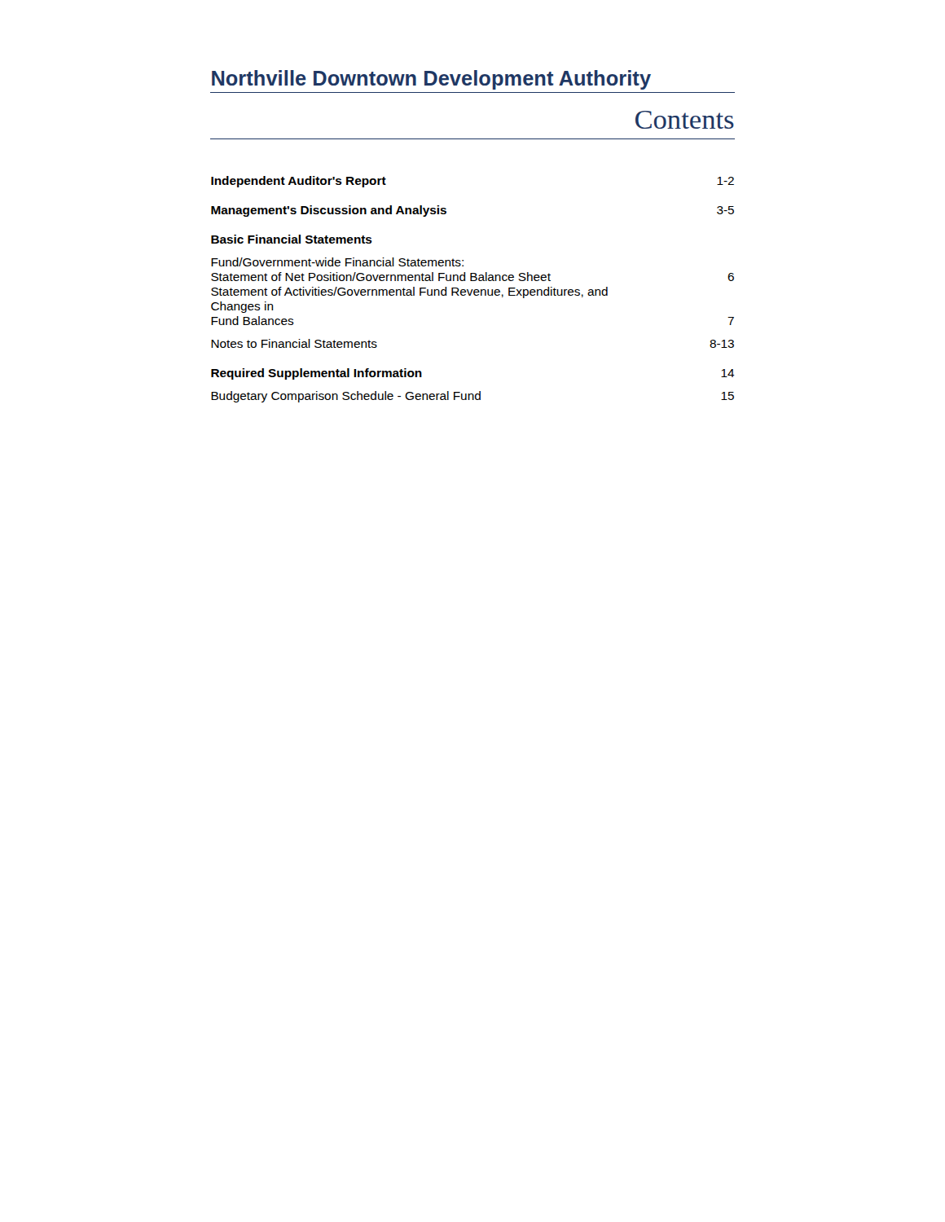Northville Downtown Development Authority
Contents
| Independent Auditor's Report | 1-2 |
| Management's Discussion and Analysis | 3-5 |
| Basic Financial Statements | |
| Fund/Government-wide Financial Statements: | |
| Statement of Net Position/Governmental Fund Balance Sheet | 6 |
| Statement of Activities/Governmental Fund Revenue, Expenditures, and Changes in | |
| Fund Balances | 7 |
| Notes to Financial Statements | 8-13 |
| Required Supplemental Information | 14 |
| Budgetary Comparison Schedule - General Fund | 15 |